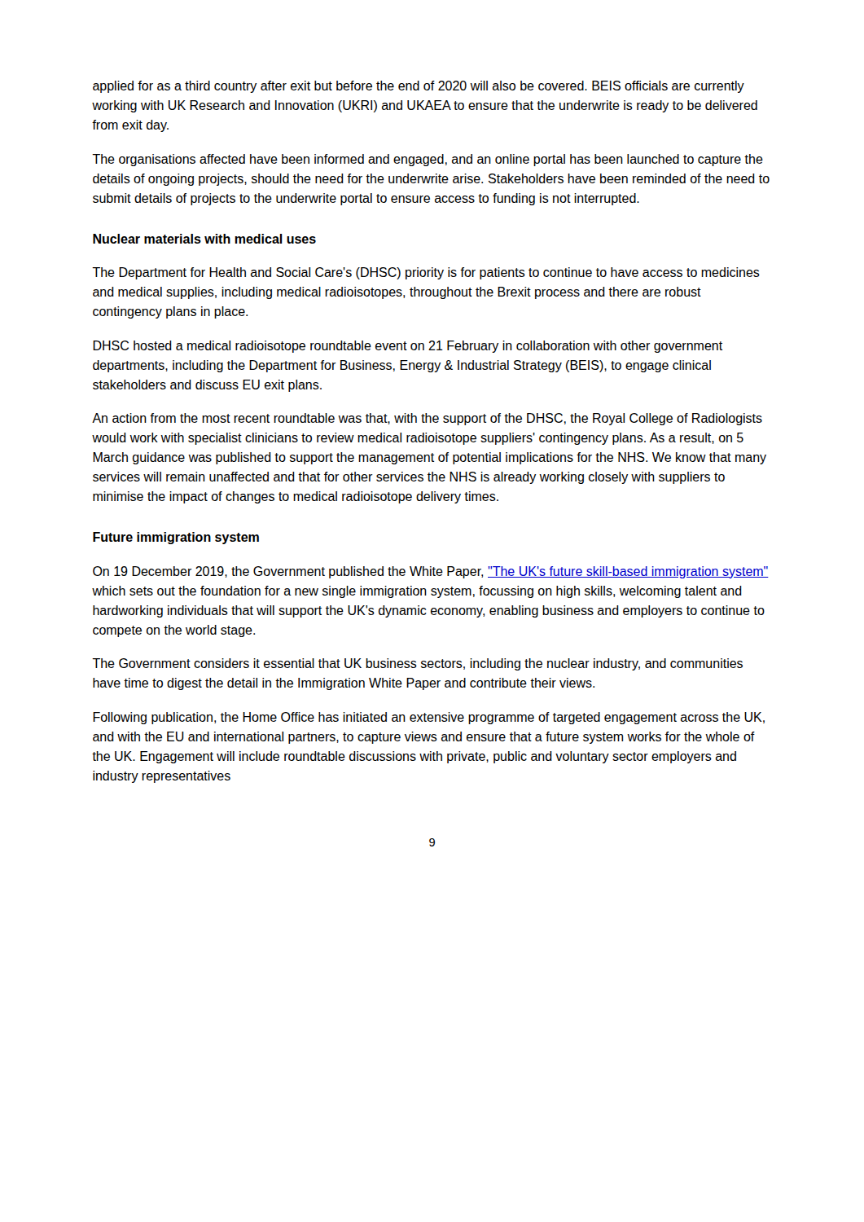applied for as a third country after exit but before the end of 2020 will also be covered. BEIS officials are currently working with UK Research and Innovation (UKRI) and UKAEA to ensure that the underwrite is ready to be delivered from exit day.
The organisations affected have been informed and engaged, and an online portal has been launched to capture the details of ongoing projects, should the need for the underwrite arise. Stakeholders have been reminded of the need to submit details of projects to the underwrite portal to ensure access to funding is not interrupted.
Nuclear materials with medical uses
The Department for Health and Social Care's (DHSC) priority is for patients to continue to have access to medicines and medical supplies, including medical radioisotopes, throughout the Brexit process and there are robust contingency plans in place.
DHSC hosted a medical radioisotope roundtable event on 21 February in collaboration with other government departments, including the Department for Business, Energy & Industrial Strategy (BEIS), to engage clinical stakeholders and discuss EU exit plans.
An action from the most recent roundtable was that, with the support of the DHSC, the Royal College of Radiologists would work with specialist clinicians to review medical radioisotope suppliers' contingency plans. As a result, on 5 March guidance was published to support the management of potential implications for the NHS. We know that many services will remain unaffected and that for other services the NHS is already working closely with suppliers to minimise the impact of changes to medical radioisotope delivery times.
Future immigration system
On 19 December 2019, the Government published the White Paper, "The UK's future skill-based immigration system" which sets out the foundation for a new single immigration system, focussing on high skills, welcoming talent and hardworking individuals that will support the UK's dynamic economy, enabling business and employers to continue to compete on the world stage.
The Government considers it essential that UK business sectors, including the nuclear industry, and communities have time to digest the detail in the Immigration White Paper and contribute their views.
Following publication, the Home Office has initiated an extensive programme of targeted engagement across the UK, and with the EU and international partners, to capture views and ensure that a future system works for the whole of the UK. Engagement will include roundtable discussions with private, public and voluntary sector employers and industry representatives
9